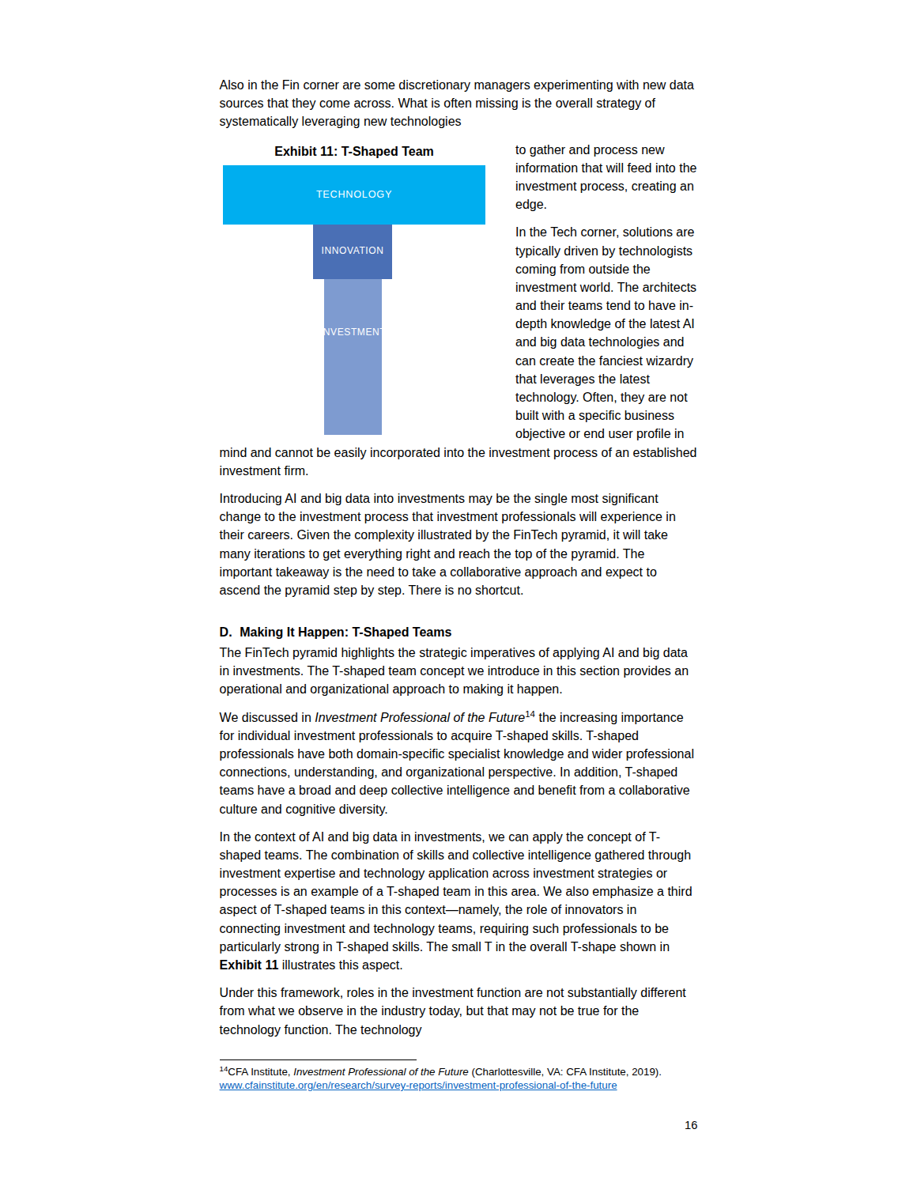Also in the Fin corner are some discretionary managers experimenting with new data sources that they come across. What is often missing is the overall strategy of systematically leveraging new technologies
Exhibit 11: T-Shaped Team
TECHNOLOGY
INNOVATION
INVESTMENT
to gather and process new information that will feed into the investment process, creating an edge.
In the Tech corner, solutions are typically driven by technologists coming from outside the investment world. The architects and their teams tend to have in-depth knowledge of the latest AI and big data technologies and can create the fanciest wizardry that leverages the latest technology. Often, they are not built with a specific business objective or end user profile in mind and cannot be easily incorporated into the investment process of an established investment firm.
Introducing AI and big data into investments may be the single most significant change to the investment process that investment professionals will experience in their careers. Given the complexity illustrated by the FinTech pyramid, it will take many iterations to get everything right and reach the top of the pyramid. The important takeaway is the need to take a collaborative approach and expect to ascend the pyramid step by step. There is no shortcut.
D. Making It Happen: T-Shaped Teams
The FinTech pyramid highlights the strategic imperatives of applying AI and big data in investments. The T-shaped team concept we introduce in this section provides an operational and organizational approach to making it happen.
We discussed in Investment Professional of the Future14 the increasing importance for individual investment professionals to acquire T-shaped skills. T-shaped professionals have both domain-specific specialist knowledge and wider professional connections, understanding, and organizational perspective. In addition, T-shaped teams have a broad and deep collective intelligence and benefit from a collaborative culture and cognitive diversity.
In the context of AI and big data in investments, we can apply the concept of T-shaped teams. The combination of skills and collective intelligence gathered through investment expertise and technology application across investment strategies or processes is an example of a T-shaped team in this area. We also emphasize a third aspect of T-shaped teams in this context—namely, the role of innovators in connecting investment and technology teams, requiring such professionals to be particularly strong in T-shaped skills. The small T in the overall T-shape shown in Exhibit 11 illustrates this aspect.
Under this framework, roles in the investment function are not substantially different from what we observe in the industry today, but that may not be true for the technology function. The technology
14CFA Institute, Investment Professional of the Future (Charlottesville, VA: CFA Institute, 2019).
www.cfainstitute.org/en/research/survey-reports/investment-professional-of-the-future
16